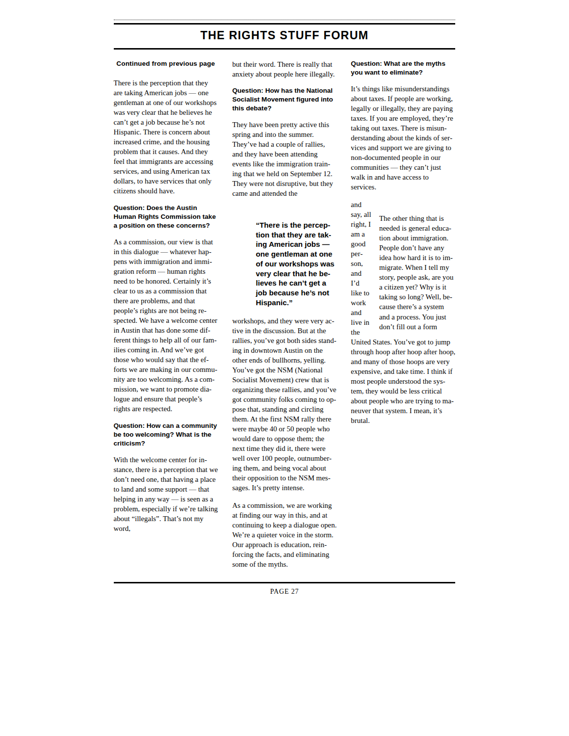The Rights Stuff Forum
Continued from previous page
There is the perception that they are taking American jobs — one gentleman at one of our workshops was very clear that he believes he can’t get a job because he’s not Hispanic. There is concern about increased crime, and the housing problem that it causes. And they feel that immigrants are accessing services, and using American tax dollars, to have services that only citizens should have.
Question: Does the Austin Human Rights Commission take a position on these concerns?
As a commission, our view is that in this dialogue — whatever happens with immigration and immigration reform — human rights need to be honored. Certainly it’s clear to us as a commission that there are problems, and that people’s rights are not being respected. We have a welcome center in Austin that has done some different things to help all of our families coming in. And we’ve got those who would say that the efforts we are making in our community are too welcoming. As a commission, we want to promote dialogue and ensure that people’s rights are respected.
Question: How can a community be too welcoming? What is the criticism?
With the welcome center for instance, there is a perception that we don’t need one, that having a place to land and some support — that helping in any way — is seen as a problem, especially if we’re talking about “illegals”. That’s not my word,
but their word. There is really that anxiety about people here illegally.
Question: How has the National Socialist Movement figured into this debate?
They have been pretty active this spring and into the summer. They’ve had a couple of rallies, and they have been attending events like the immigration training that we held on September 12. They were not disruptive, but they came and attended the
“There is the perception that they are taking American jobs — one gentleman at one of our workshops was very clear that he believes he can’t get a job because he’s not Hispanic.”
workshops, and they were very active in the discussion. But at the rallies, you’ve got both sides standing in downtown Austin on the other ends of bullhorns, yelling. You’ve got the NSM (National Socialist Movement) crew that is organizing these rallies, and you’ve got community folks coming to oppose that, standing and circling them. At the first NSM rally there were maybe 40 or 50 people who would dare to oppose them; the next time they did it, there were well over 100 people, outnumbering them, and being vocal about their opposition to the NSM messages. It’s pretty intense.
As a commission, we are working at finding our way in this, and at continuing to keep a dialogue open. We’re a quieter voice in the storm. Our approach is education, reinforcing the facts, and eliminating some of the myths.
Question: What are the myths you want to eliminate?
It’s things like misunderstandings about taxes. If people are working, legally or illegally, they are paying taxes. If you are employed, they’re taking out taxes. There is misunderstanding about the kinds of services and support we are giving to non-documented people in our communities — they can’t just walk in and have access to services.
The other thing that is needed is general education about immigration. People don’t have any idea how hard it is to immigrate. When I tell my story, people ask, are you a citizen yet? Why is it taking so long? Well, because there’s a system and a process. You just don’t fill out a form
and say, all right, I am a good person, and I’d like to work and live in the United States. You’ve got to jump through hoop after hoop after hoop, and many of those hoops are very expensive, and take time. I think if most people understood the system, they would be less critical about people who are trying to maneuver that system. I mean, it’s brutal.
PAGE 27